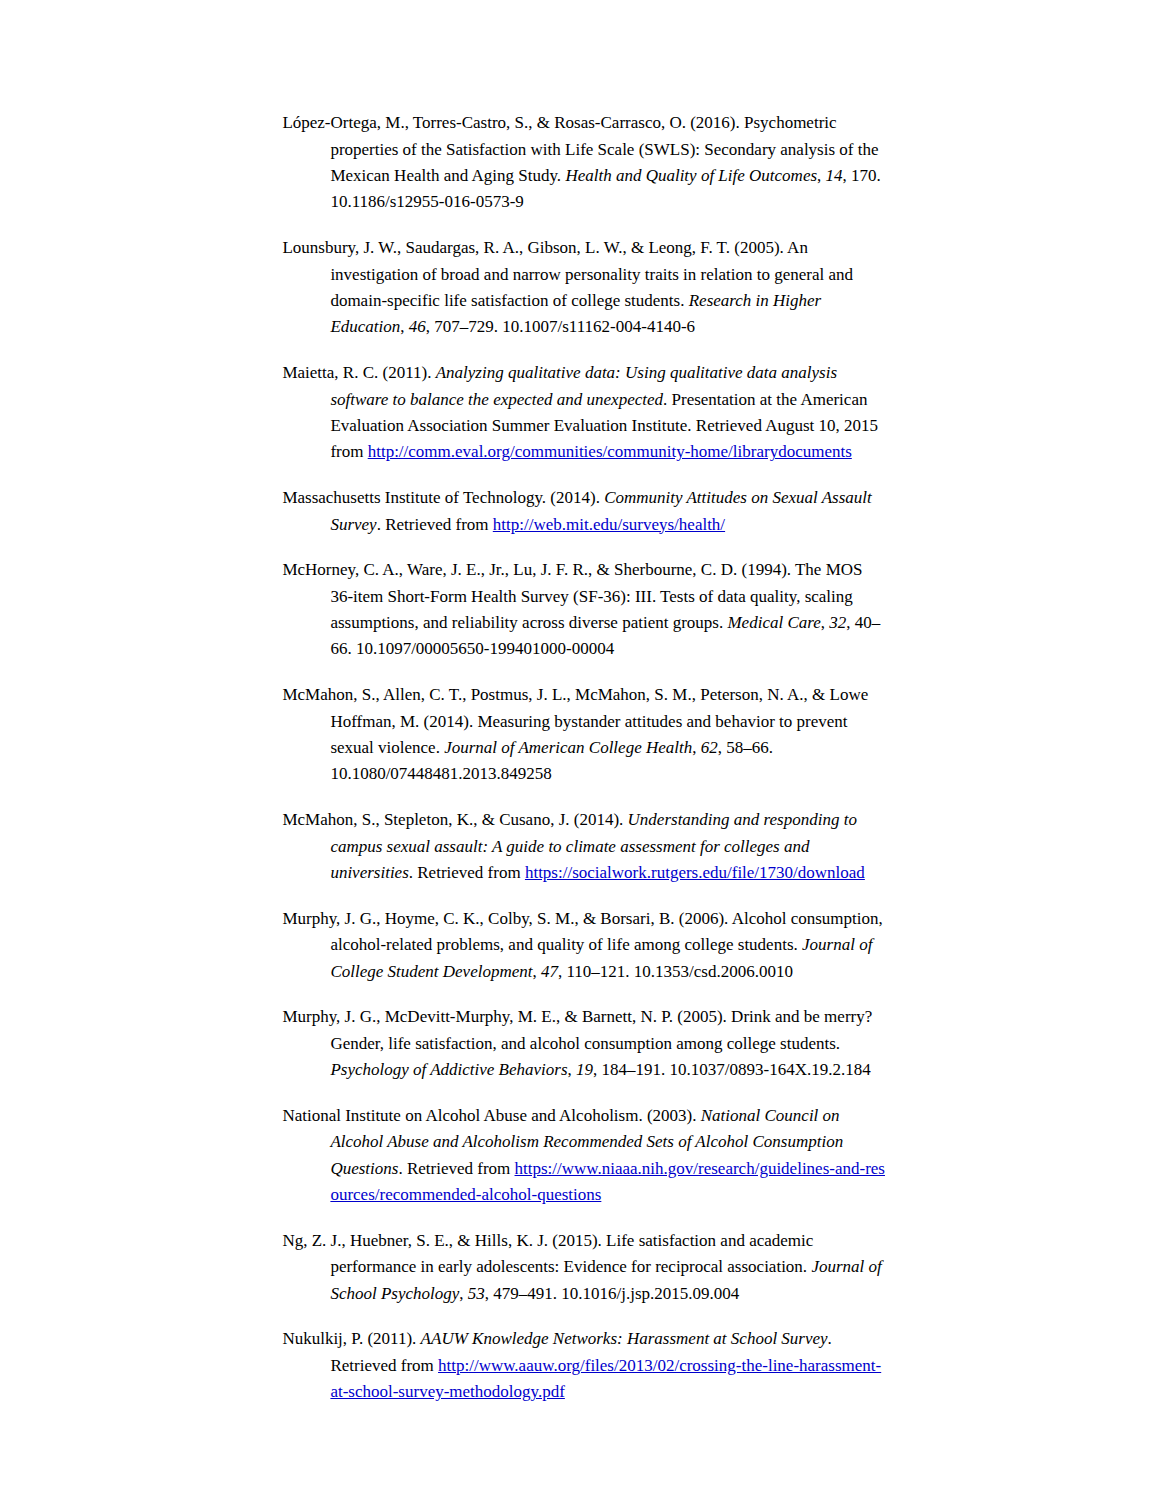López-Ortega, M., Torres-Castro, S., & Rosas-Carrasco, O. (2016). Psychometric properties of the Satisfaction with Life Scale (SWLS): Secondary analysis of the Mexican Health and Aging Study. Health and Quality of Life Outcomes, 14, 170. 10.1186/s12955-016-0573-9
Lounsbury, J. W., Saudargas, R. A., Gibson, L. W., & Leong, F. T. (2005). An investigation of broad and narrow personality traits in relation to general and domain-specific life satisfaction of college students. Research in Higher Education, 46, 707–729. 10.1007/s11162-004-4140-6
Maietta, R. C. (2011). Analyzing qualitative data: Using qualitative data analysis software to balance the expected and unexpected. Presentation at the American Evaluation Association Summer Evaluation Institute. Retrieved August 10, 2015 from http://comm.eval.org/communities/community-home/librarydocuments
Massachusetts Institute of Technology. (2014). Community Attitudes on Sexual Assault Survey. Retrieved from http://web.mit.edu/surveys/health/
McHorney, C. A., Ware, J. E., Jr., Lu, J. F. R., & Sherbourne, C. D. (1994). The MOS 36-item Short-Form Health Survey (SF-36): III. Tests of data quality, scaling assumptions, and reliability across diverse patient groups. Medical Care, 32, 40–66. 10.1097/00005650-199401000-00004
McMahon, S., Allen, C. T., Postmus, J. L., McMahon, S. M., Peterson, N. A., & Lowe Hoffman, M. (2014). Measuring bystander attitudes and behavior to prevent sexual violence. Journal of American College Health, 62, 58–66. 10.1080/07448481.2013.849258
McMahon, S., Stepleton, K., & Cusano, J. (2014). Understanding and responding to campus sexual assault: A guide to climate assessment for colleges and universities. Retrieved from https://socialwork.rutgers.edu/file/1730/download
Murphy, J. G., Hoyme, C. K., Colby, S. M., & Borsari, B. (2006). Alcohol consumption, alcohol-related problems, and quality of life among college students. Journal of College Student Development, 47, 110–121. 10.1353/csd.2006.0010
Murphy, J. G., McDevitt-Murphy, M. E., & Barnett, N. P. (2005). Drink and be merry? Gender, life satisfaction, and alcohol consumption among college students. Psychology of Addictive Behaviors, 19, 184–191. 10.1037/0893-164X.19.2.184
National Institute on Alcohol Abuse and Alcoholism. (2003). National Council on Alcohol Abuse and Alcoholism Recommended Sets of Alcohol Consumption Questions. Retrieved from https://www.niaaa.nih.gov/research/guidelines-and-resources/recommended-alcohol-questions
Ng, Z. J., Huebner, S. E., & Hills, K. J. (2015). Life satisfaction and academic performance in early adolescents: Evidence for reciprocal association. Journal of School Psychology, 53, 479–491. 10.1016/j.jsp.2015.09.004
Nukulkij, P. (2011). AAUW Knowledge Networks: Harassment at School Survey. Retrieved from http://www.aauw.org/files/2013/02/crossing-the-line-harassment-at-school-survey-methodology.pdf